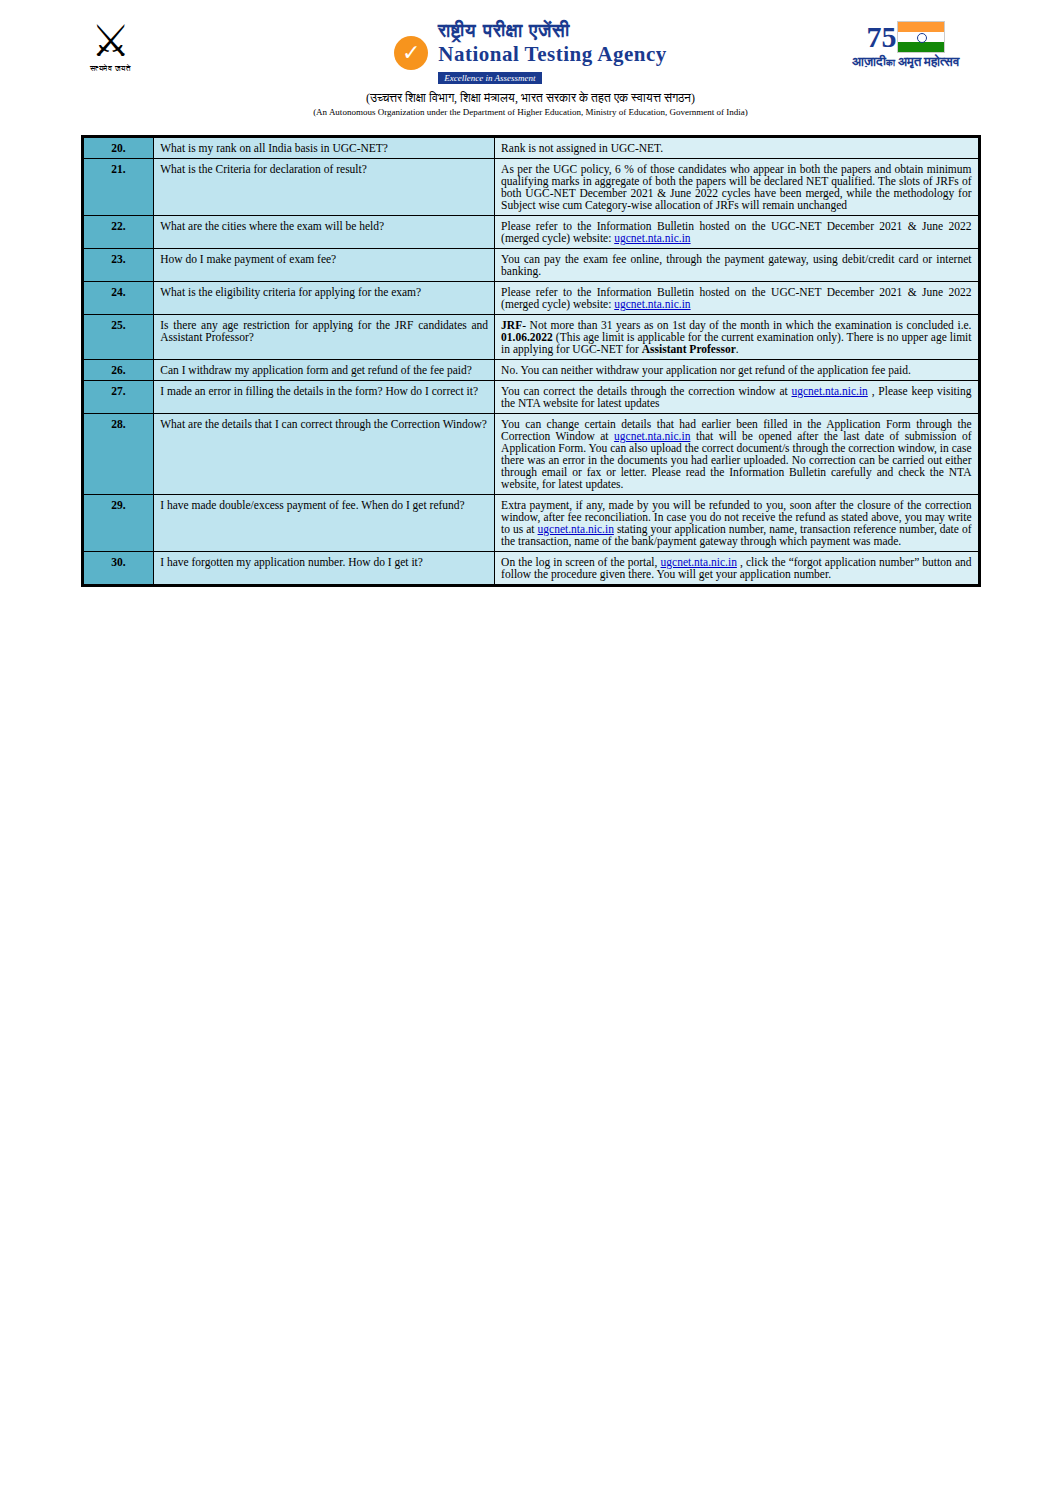⚔ सत्यमेव जयते
✓
राष्ट्रीय परीक्षा एजेंसी
National Testing Agency
Excellence in Assessment
75
आज़ादीका अमृत महोत्सव
(उच्चत्तर शिक्षा विभाग, शिक्षा मंत्रालय, भारत सरकार के तहत एक स्वायत्त संगठन)
(An Autonomous Organization under the Department of Higher Education, Ministry of Education, Government of India)
| 20. | What is my rank on all India basis in UGC-NET? | Rank is not assigned in UGC-NET. |
| 21. | What is the Criteria for declaration of result? | As per the UGC policy, 6 % of those candidates who appear in both the papers and obtain minimum qualifying marks in aggregate of both the papers will be declared NET qualified. The slots of JRFs of both UGC-NET December 2021 & June 2022 cycles have been merged, while the methodology for Subject wise cum Category-wise allocation of JRFs will remain unchanged |
| 22. | What are the cities where the exam will be held? | Please refer to the Information Bulletin hosted on the UGC-NET December 2021 & June 2022 (merged cycle) website: ugcnet.nta.nic.in |
| 23. | How do I make payment of exam fee? | You can pay the exam fee online, through the payment gateway, using debit/credit card or internet banking. |
| 24. | What is the eligibility criteria for applying for the exam? | Please refer to the Information Bulletin hosted on the UGC-NET December 2021 & June 2022 (merged cycle) website: ugcnet.nta.nic.in |
| 25. | Is there any age restriction for applying for the JRF candidates and Assistant Professor? | JRF - Not more than 31 years as on 1st day of the month in which the examination is concluded i.e. 01.06.2022 (This age limit is applicable for the current examination only). There is no upper age limit in applying for UGC-NET for Assistant Professor . |
| 26. | Can I withdraw my application form and get refund of the fee paid? | No. You can neither withdraw your application nor get refund of the application fee paid. |
| 27. | I made an error in filling the details in the form? How do I correct it? | You can correct the details through the correction window at ugcnet.nta.nic.in , Please keep visiting the NTA website for latest updates |
| 28. | What are the details that I can correct through the Correction Window? | You can change certain details that had earlier been filled in the Application Form through the Correction Window at ugcnet.nta.nic.in that will be opened after the last date of submission of Application Form. You can also upload the correct document/s through the correction window, in case there was an error in the documents you had earlier uploaded. No correction can be carried out either through email or fax or letter. Please read the Information Bulletin carefully and check the NTA website, for latest updates. |
| 29. | I have made double/excess payment of fee. When do I get refund? | Extra payment, if any, made by you will be refunded to you, soon after the closure of the correction window, after fee reconciliation. In case you do not receive the refund as stated above, you may write to us at ugcnet.nta.nic.in stating your application number, name, transaction reference number, date of the transaction, name of the bank/payment gateway through which payment was made. |
| 30. | I have forgotten my application number. How do I get it? | On the log in screen of the portal, ugcnet.nta.nic.in , click the “forgot application number” button and follow the procedure given there. You will get your application number. |